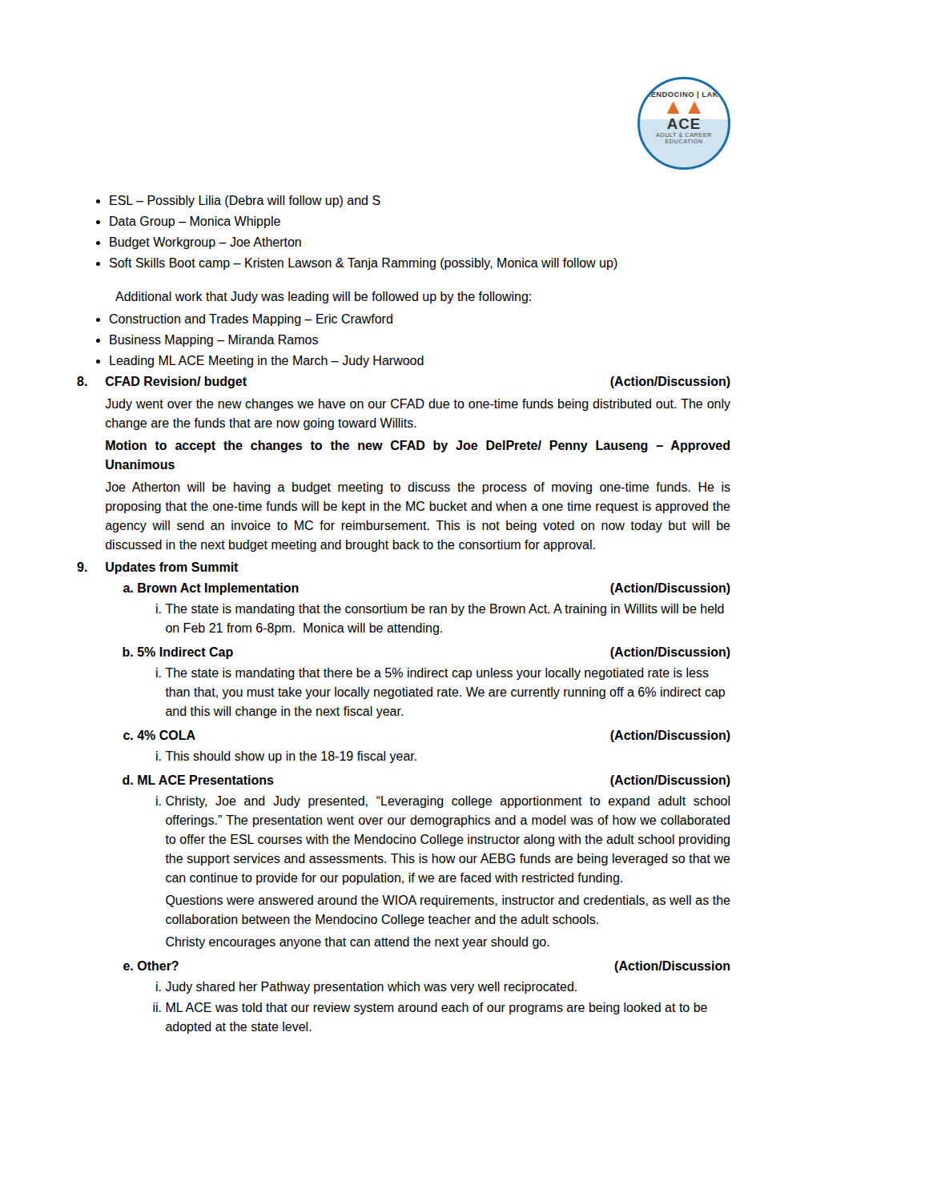MENDOCINO | LAKE
▲▲
ACE
ADULT & CAREER
EDUCATION
ESL – Possibly Lilia (Debra will follow up) and S
Data Group – Monica Whipple
Budget Workgroup – Joe Atherton
Soft Skills Boot camp – Kristen Lawson & Tanja Ramming (possibly, Monica will follow up)
Additional work that Judy was leading will be followed up by the following:
Construction and Trades Mapping – Eric Crawford
Business Mapping – Miranda Ramos
Leading ML ACE Meeting in the March – Judy Harwood
8. CFAD Revision/ budget (Action/Discussion)
Judy went over the new changes we have on our CFAD due to one-time funds being distributed out. The only change are the funds that are now going toward Willits.
Motion to accept the changes to the new CFAD by Joe DelPrete/ Penny Lauseng – Approved Unanimous
Joe Atherton will be having a budget meeting to discuss the process of moving one-time funds. He is proposing that the one-time funds will be kept in the MC bucket and when a one time request is approved the agency will send an invoice to MC for reimbursement. This is not being voted on now today but will be discussed in the next budget meeting and brought back to the consortium for approval.
9. Updates from Summit
Brown Act Implementation (Action/Discussion)
The state is mandating that the consortium be ran by the Brown Act. A training in Willits will be held on Feb 21 from 6-8pm. Monica will be attending.
5% Indirect Cap (Action/Discussion)
The state is mandating that there be a 5% indirect cap unless your locally negotiated rate is less than that, you must take your locally negotiated rate. We are currently running off a 6% indirect cap and this will change in the next fiscal year.
4% COLA (Action/Discussion)
This should show up in the 18-19 fiscal year.
ML ACE Presentations (Action/Discussion)
Christy, Joe and Judy presented, “Leveraging college apportionment to expand adult school offerings.” The presentation went over our demographics and a model was of how we collaborated to offer the ESL courses with the Mendocino College instructor along with the adult school providing the support services and assessments. This is how our AEBG funds are being leveraged so that we can continue to provide for our population, if we are faced with restricted funding.
Questions were answered around the WIOA requirements, instructor and credentials, as well as the collaboration between the Mendocino College teacher and the adult schools.
Christy encourages anyone that can attend the next year should go.
Other? (Action/Discussion
Judy shared her Pathway presentation which was very well reciprocated.
ML ACE was told that our review system around each of our programs are being looked at to be adopted at the state level.